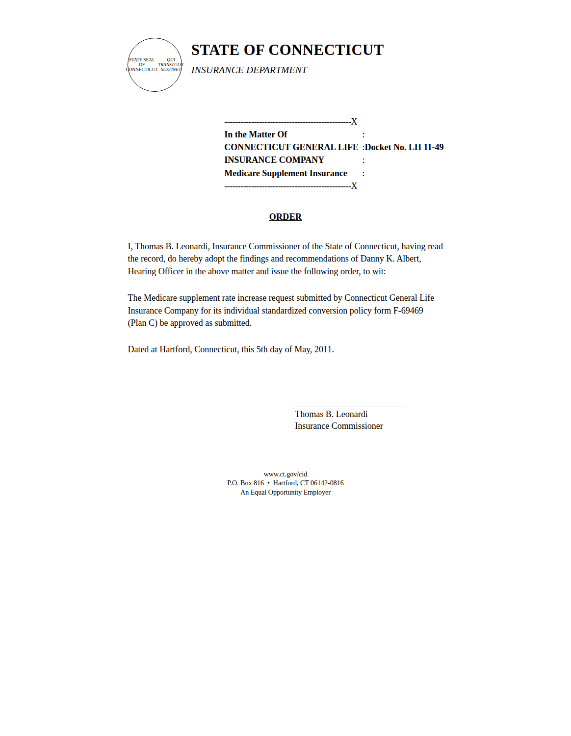STATE SEAL
OF
CONNECTICUT
QUI TRANSTULIT SUSTINET
STATE OF CONNECTICUT
INSURANCE DEPARTMENT
-----------------------------------------------X
| In the Matter Of | : | |
| CONNECTICUT GENERAL LIFE | : | Docket No. LH 11-49 |
| INSURANCE COMPANY | : | |
| Medicare Supplement Insurance | : | |
-----------------------------------------------X
ORDER
I, Thomas B. Leonardi, Insurance Commissioner of the State of Connecticut, having read the record, do hereby adopt the findings and recommendations of Danny K. Albert, Hearing Officer in the above matter and issue the following order, to wit:
The Medicare supplement rate increase request submitted by Connecticut General Life Insurance Company for its individual standardized conversion policy form F-69469 (Plan C) be approved as submitted.
Dated at Hartford, Connecticut, this 5th day of May, 2011.
Thomas B. Leonardi
Insurance Commissioner
www.ct.gov/cid
P.O. Box 816 • Hartford, CT 06142-0816
An Equal Opportunity Employer